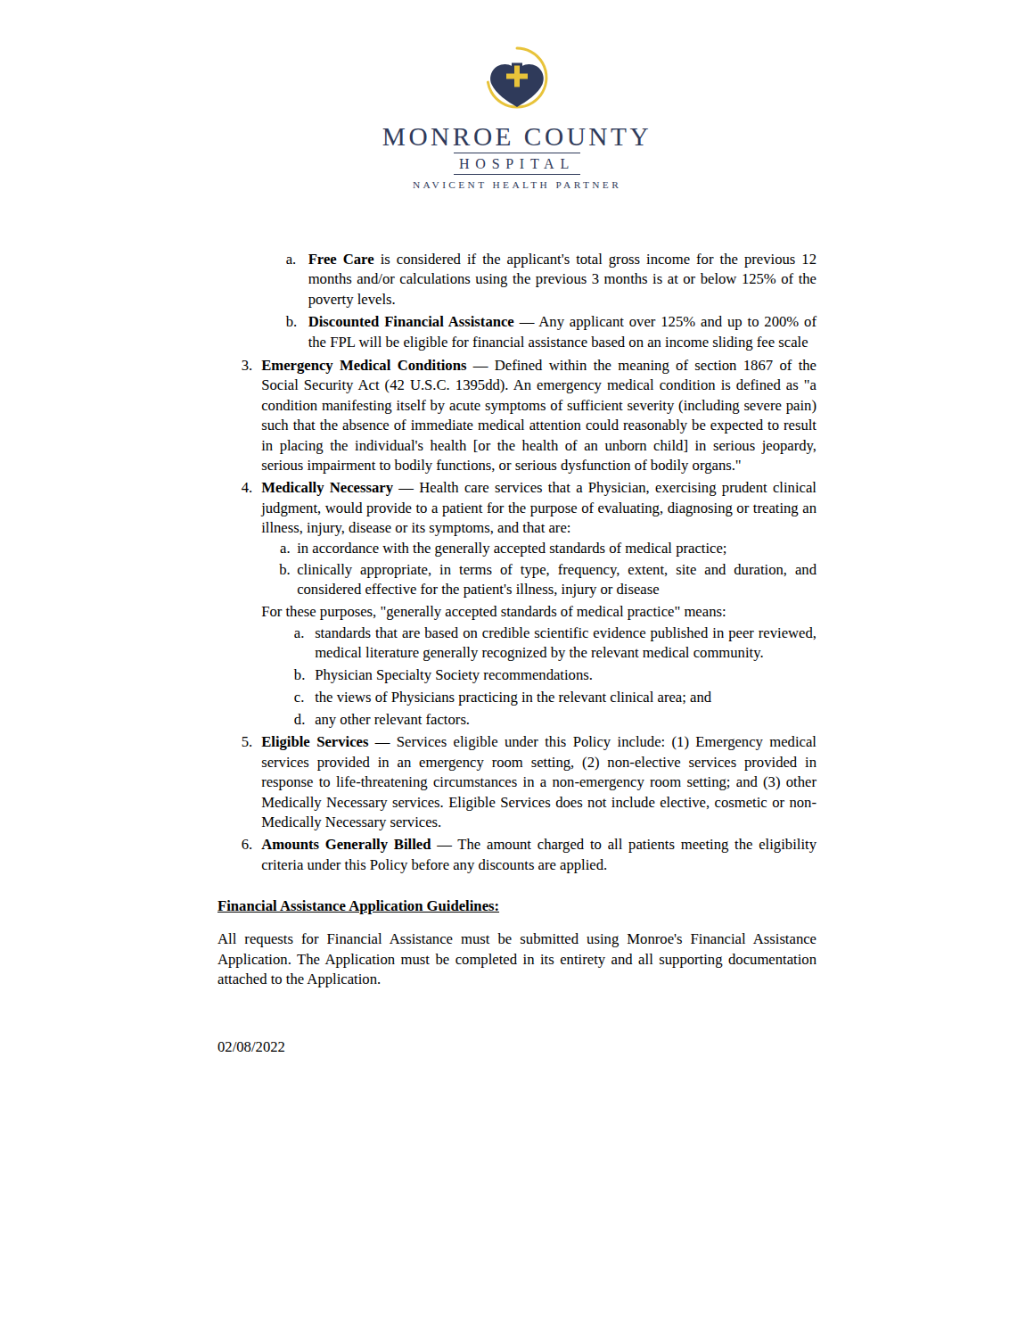MONROE COUNTY
HOSPITAL
NAVICENT HEALTH PARTNER
a. Free Care is considered if the applicant's total gross income for the previous 12 months and/or calculations using the previous 3 months is at or below 125% of the poverty levels.
b. Discounted Financial Assistance — Any applicant over 125% and up to 200% of the FPL will be eligible for financial assistance based on an income sliding fee scale
Emergency Medical Conditions — Defined within the meaning of section 1867 of the Social Security Act (42 U.S.C. 1395dd). An emergency medical condition is defined as "a condition manifesting itself by acute symptoms of sufficient severity (including severe pain) such that the absence of immediate medical attention could reasonably be expected to result in placing the individual's health [or the health of an unborn child] in serious jeopardy, serious impairment to bodily functions, or serious dysfunction of bodily organs."
Medically Necessary — Health care services that a Physician, exercising prudent clinical judgment, would provide to a patient for the purpose of evaluating, diagnosing or treating an illness, injury, disease or its symptoms, and that are:
in accordance with the generally accepted standards of medical practice;
clinically appropriate, in terms of type, frequency, extent, site and duration, and considered effective for the patient's illness, injury or disease
For these purposes, "generally accepted standards of medical practice" means:
a. standards that are based on credible scientific evidence published in peer reviewed, medical literature generally recognized by the relevant medical community.
b. Physician Specialty Society recommendations.
c. the views of Physicians practicing in the relevant clinical area; and
d. any other relevant factors.
Eligible Services — Services eligible under this Policy include: (1) Emergency medical services provided in an emergency room setting, (2) non-elective services provided in response to life-threatening circumstances in a non-emergency room setting; and (3) other Medically Necessary services. Eligible Services does not include elective, cosmetic or non-Medically Necessary services.
Amounts Generally Billed — The amount charged to all patients meeting the eligibility criteria under this Policy before any discounts are applied.
Financial Assistance Application Guidelines:
All requests for Financial Assistance must be submitted using Monroe's Financial Assistance Application. The Application must be completed in its entirety and all supporting documentation attached to the Application.
02/08/2022